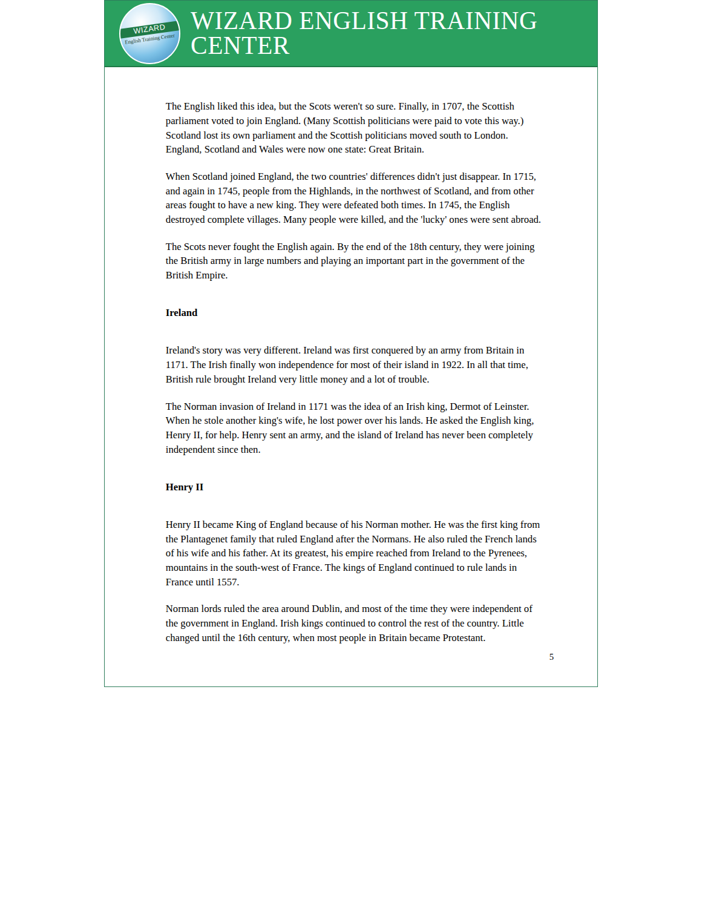WIZARD
English Training Center
WIZARD ENGLISH TRAINING CENTER
The English liked this idea, but the Scots weren't so sure. Finally, in 1707, the Scottish parliament voted to join England. (Many Scottish politicians were paid to vote this way.) Scotland lost its own parliament and the Scottish politicians moved south to London. England, Scotland and Wales were now one state: Great Britain.
When Scotland joined England, the two countries' differences didn't just disappear. In 1715, and again in 1745, people from the Highlands, in the northwest of Scotland, and from other areas fought to have a new king. They were defeated both times. In 1745, the English destroyed complete villages. Many people were killed, and the 'lucky' ones were sent abroad.
The Scots never fought the English again. By the end of the 18th century, they were joining the British army in large numbers and playing an important part in the government of the British Empire.
Ireland
Ireland's story was very different. Ireland was first conquered by an army from Britain in 1171. The Irish finally won independence for most of their island in 1922. In all that time, British rule brought Ireland very little money and a lot of trouble.
The Norman invasion of Ireland in 1171 was the idea of an Irish king, Dermot of Leinster. When he stole another king's wife, he lost power over his lands. He asked the English king, Henry II, for help. Henry sent an army, and the island of Ireland has never been completely independent since then.
Henry II
Henry II became King of England because of his Norman mother. He was the first king from the Plantagenet family that ruled England after the Normans. He also ruled the French lands of his wife and his father. At its greatest, his empire reached from Ireland to the Pyrenees, mountains in the south-west of France. The kings of England continued to rule lands in France until 1557.
Norman lords ruled the area around Dublin, and most of the time they were independent of the government in England. Irish kings continued to control the rest of the country. Little changed until the 16th century, when most people in Britain became Protestant.
5